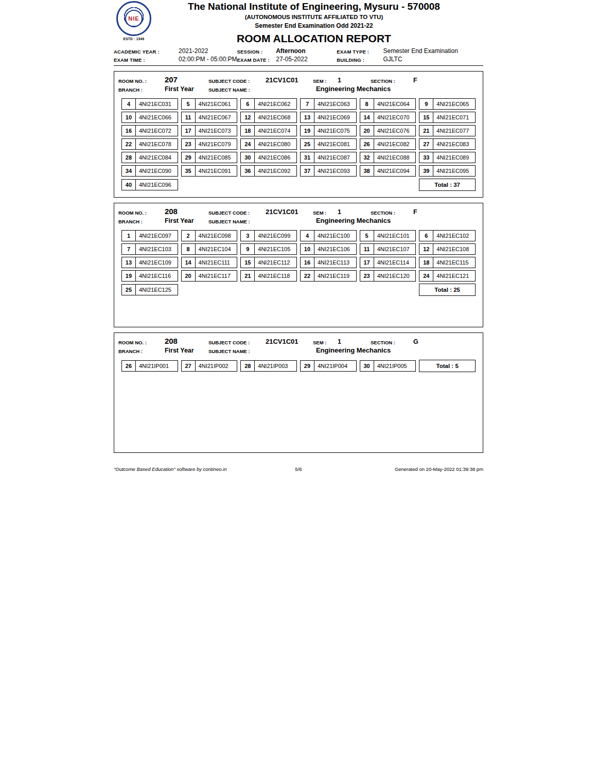ESTD : 1946
The National Institute of Engineering, Mysuru - 570008
(AUTONOMOUS INSTITUTE AFFILIATED TO VTU)
Semester End Examination Odd 2021-22
ROOM ALLOCATION REPORT
| ACADEMIC YEAR : | 2021-2022 | SESSION : | Afternoon | EXAM TYPE : | Semester End Examination |
| EXAM TIME : | 02:00:PM - 05:00:PM | EXAM DATE : | 27-05-2022 | BUILDING : | GJLTC |
| ROOM NO. : | 207 | SUBJECT CODE : | 21CV1C01 | SEM : | 1 | SECTION : | F |
| BRANCH : | First Year | SUBJECT NAME : | Engineering Mechanics |
| 4 4NI21EC031 | 5 4NI21EC061 | 6 4NI21EC062 | 7 4NI21EC063 | 8 4NI21EC064 | 9 4NI21EC065 |
| 10 4NI21EC066 | 11 4NI21EC067 | 12 4NI21EC068 | 13 4NI21EC069 | 14 4NI21EC070 | 15 4NI21EC071 |
| 16 4NI21EC072 | 17 4NI21EC073 | 18 4NI21EC074 | 19 4NI21EC075 | 20 4NI21EC076 | 21 4NI21EC077 |
| 22 4NI21EC078 | 23 4NI21EC079 | 24 4NI21EC080 | 25 4NI21EC081 | 26 4NI21EC082 | 27 4NI21EC083 |
| 28 4NI21EC084 | 29 4NI21EC085 | 30 4NI21EC086 | 31 4NI21EC087 | 32 4NI21EC088 | 33 4NI21EC089 |
| 34 4NI21EC090 | 35 4NI21EC091 | 36 4NI21EC092 | 37 4NI21EC093 | 38 4NI21EC094 | 39 4NI21EC095 |
| 40 4NI21EC096 | | | | | Total : 37 |
| ROOM NO. : | 208 | SUBJECT CODE : | 21CV1C01 | SEM : | 1 | SECTION : | F |
| BRANCH : | First Year | SUBJECT NAME : | Engineering Mechanics |
| 1 4NI21EC097 | 2 4NI21EC098 | 3 4NI21EC099 | 4 4NI21EC100 | 5 4NI21EC101 | 6 4NI21EC102 |
| 7 4NI21EC103 | 8 4NI21EC104 | 9 4NI21EC105 | 10 4NI21EC106 | 11 4NI21EC107 | 12 4NI21EC108 |
| 13 4NI21EC109 | 14 4NI21EC111 | 15 4NI21EC112 | 16 4NI21EC113 | 17 4NI21EC114 | 18 4NI21EC115 |
| 19 4NI21EC116 | 20 4NI21EC117 | 21 4NI21EC118 | 22 4NI21EC119 | 23 4NI21EC120 | 24 4NI21EC121 |
| 25 4NI21EC125 | | | | | Total : 25 |
| ROOM NO. : | 208 | SUBJECT CODE : | 21CV1C01 | SEM : | 1 | SECTION : | G |
| BRANCH : | First Year | SUBJECT NAME : | Engineering Mechanics |
| 26 4NI21IP001 | 27 4NI21IP002 | 28 4NI21IP003 | 29 4NI21IP004 | 30 4NI21IP005 | Total : 5 |
| "Outcome Based Education" software by contineo.in | 5/6 | Generated on 20-May-2022 01:39:38 pm |